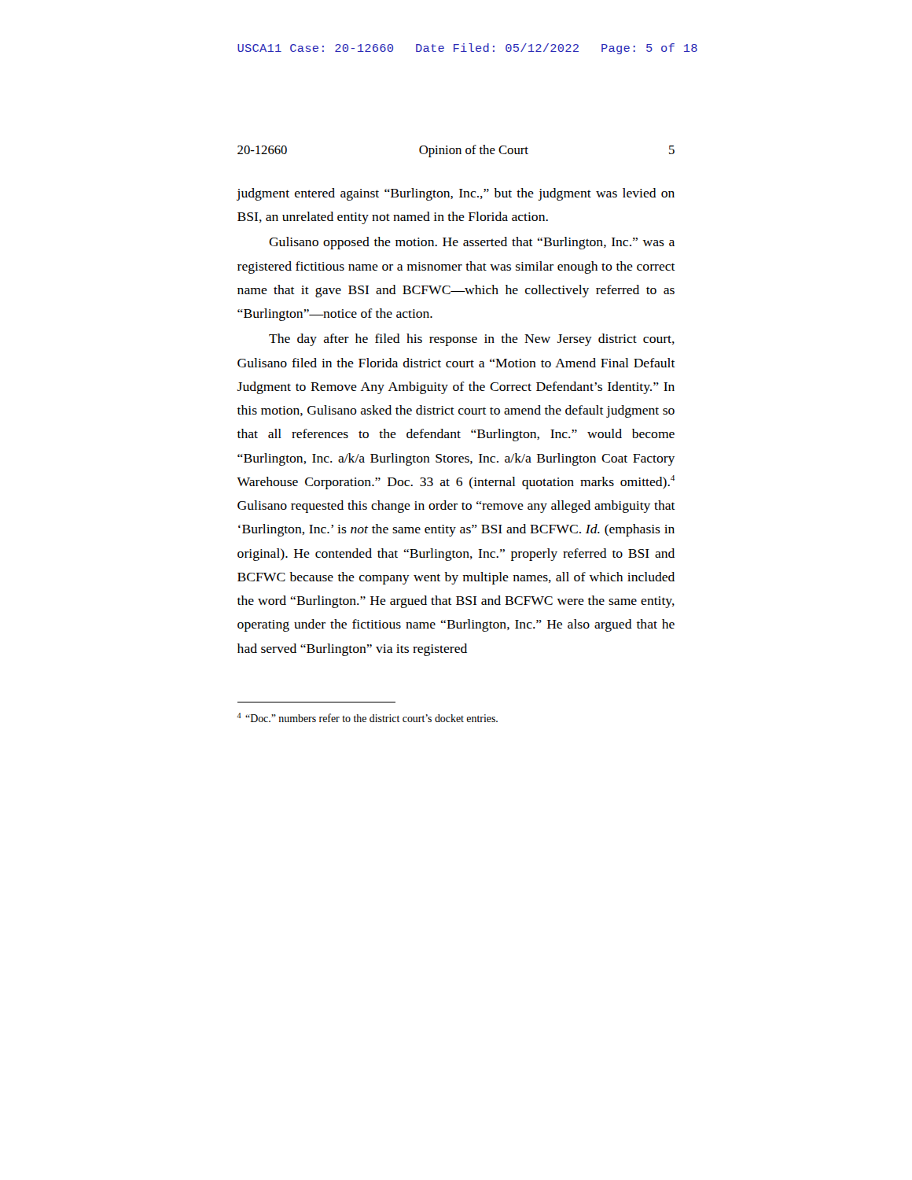USCA11 Case: 20-12660 Date Filed: 05/12/2022 Page: 5 of 18
20-12660
Opinion of the Court
5
judgment entered against “Burlington, Inc.,” but the judgment was levied on BSI, an unrelated entity not named in the Florida action.
Gulisano opposed the motion. He asserted that “Burlington, Inc.” was a registered fictitious name or a misnomer that was similar enough to the correct name that it gave BSI and BCFWC—which he collectively referred to as “Burlington”—notice of the action.
The day after he filed his response in the New Jersey district court, Gulisano filed in the Florida district court a “Motion to Amend Final Default Judgment to Remove Any Ambiguity of the Correct Defendant’s Identity.” In this motion, Gulisano asked the district court to amend the default judgment so that all references to the defendant “Burlington, Inc.” would become “Burlington, Inc. a/k/a Burlington Stores, Inc. a/k/a Burlington Coat Factory Warehouse Corporation.” Doc. 33 at 6 (internal quotation marks omitted).4 Gulisano requested this change in order to “remove any alleged ambiguity that ‘Burlington, Inc.’ is not the same entity as” BSI and BCFWC. Id. (emphasis in original). He contended that “Burlington, Inc.” properly referred to BSI and BCFWC because the company went by multiple names, all of which included the word “Burlington.” He argued that BSI and BCFWC were the same entity, operating under the fictitious name “Burlington, Inc.” He also argued that he had served “Burlington” via its registered
4 “Doc.” numbers refer to the district court’s docket entries.